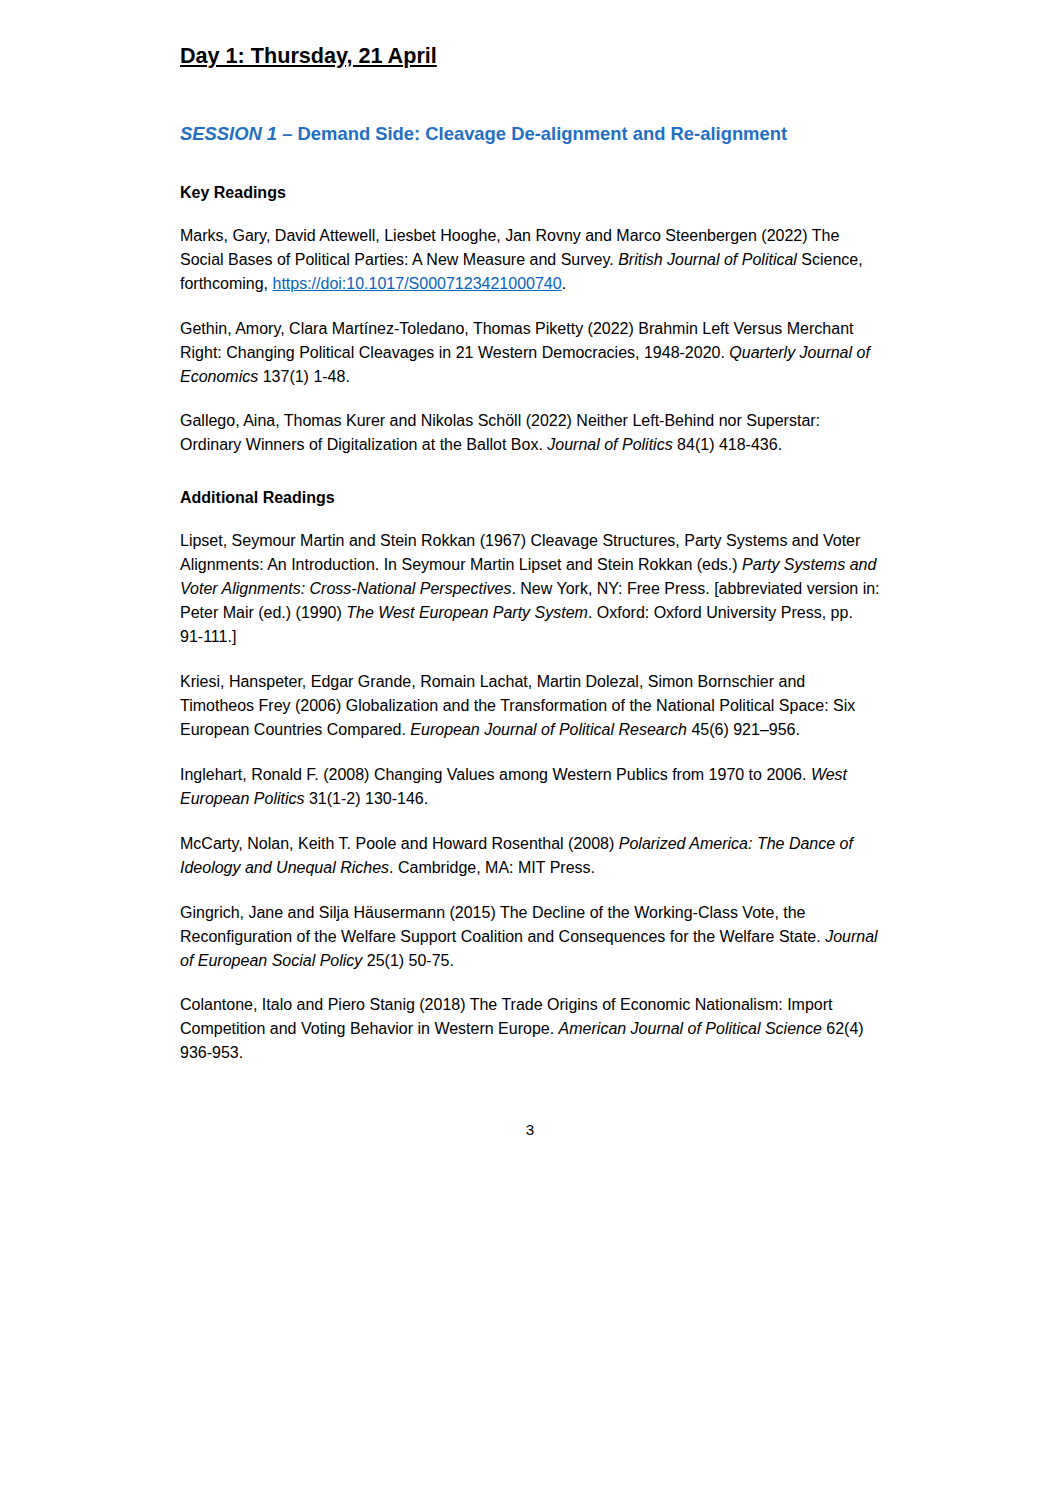Day 1: Thursday, 21 April
SESSION 1 – Demand Side: Cleavage De-alignment and Re-alignment
Key Readings
Marks, Gary, David Attewell, Liesbet Hooghe, Jan Rovny and Marco Steenbergen (2022) The Social Bases of Political Parties: A New Measure and Survey. British Journal of Political Science, forthcoming, https://doi:10.1017/S0007123421000740.
Gethin, Amory, Clara Martínez-Toledano, Thomas Piketty (2022) Brahmin Left Versus Merchant Right: Changing Political Cleavages in 21 Western Democracies, 1948-2020. Quarterly Journal of Economics 137(1) 1-48.
Gallego, Aina, Thomas Kurer and Nikolas Schöll (2022) Neither Left-Behind nor Superstar: Ordinary Winners of Digitalization at the Ballot Box. Journal of Politics 84(1) 418-436.
Additional Readings
Lipset, Seymour Martin and Stein Rokkan (1967) Cleavage Structures, Party Systems and Voter Alignments: An Introduction. In Seymour Martin Lipset and Stein Rokkan (eds.) Party Systems and Voter Alignments: Cross-National Perspectives. New York, NY: Free Press. [abbreviated version in: Peter Mair (ed.) (1990) The West European Party System. Oxford: Oxford University Press, pp. 91-111.]
Kriesi, Hanspeter, Edgar Grande, Romain Lachat, Martin Dolezal, Simon Bornschier and Timotheos Frey (2006) Globalization and the Transformation of the National Political Space: Six European Countries Compared. European Journal of Political Research 45(6) 921–956.
Inglehart, Ronald F. (2008) Changing Values among Western Publics from 1970 to 2006. West European Politics 31(1-2) 130-146.
McCarty, Nolan, Keith T. Poole and Howard Rosenthal (2008) Polarized America: The Dance of Ideology and Unequal Riches. Cambridge, MA: MIT Press.
Gingrich, Jane and Silja Häusermann (2015) The Decline of the Working-Class Vote, the Reconfiguration of the Welfare Support Coalition and Consequences for the Welfare State. Journal of European Social Policy 25(1) 50-75.
Colantone, Italo and Piero Stanig (2018) The Trade Origins of Economic Nationalism: Import Competition and Voting Behavior in Western Europe. American Journal of Political Science 62(4) 936-953.
3